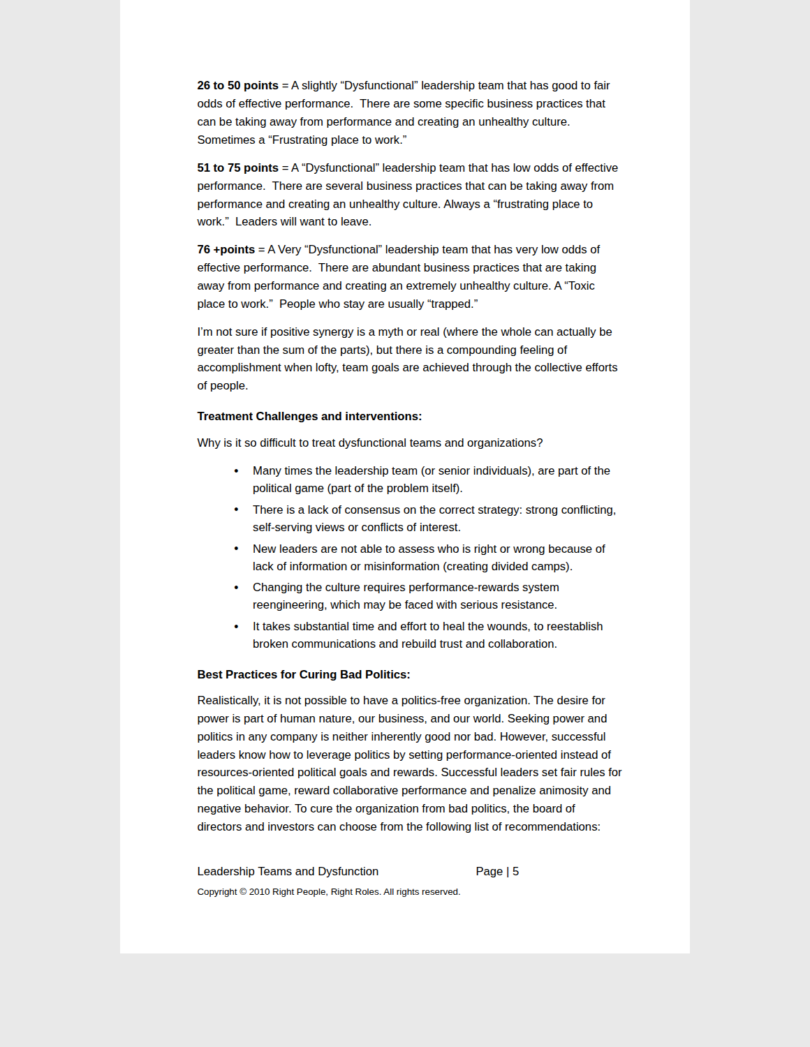26 to 50 points = A slightly “Dysfunctional” leadership team that has good to fair odds of effective performance. There are some specific business practices that can be taking away from performance and creating an unhealthy culture. Sometimes a “Frustrating place to work.”
51 to 75 points = A “Dysfunctional” leadership team that has low odds of effective performance. There are several business practices that can be taking away from performance and creating an unhealthy culture. Always a “frustrating place to work.” Leaders will want to leave.
76 +points = A Very “Dysfunctional” leadership team that has very low odds of effective performance. There are abundant business practices that are taking away from performance and creating an extremely unhealthy culture. A “Toxic place to work.” People who stay are usually “trapped.”
I’m not sure if positive synergy is a myth or real (where the whole can actually be greater than the sum of the parts), but there is a compounding feeling of accomplishment when lofty, team goals are achieved through the collective efforts of people.
Treatment Challenges and interventions:
Why is it so difficult to treat dysfunctional teams and organizations?
Many times the leadership team (or senior individuals), are part of the political game (part of the problem itself).
There is a lack of consensus on the correct strategy: strong conflicting, self-serving views or conflicts of interest.
New leaders are not able to assess who is right or wrong because of lack of information or misinformation (creating divided camps).
Changing the culture requires performance-rewards system reengineering, which may be faced with serious resistance.
It takes substantial time and effort to heal the wounds, to reestablish broken communications and rebuild trust and collaboration.
Best Practices for Curing Bad Politics:
Realistically, it is not possible to have a politics-free organization. The desire for power is part of human nature, our business, and our world. Seeking power and politics in any company is neither inherently good nor bad. However, successful leaders know how to leverage politics by setting performance-oriented instead of resources-oriented political goals and rewards. Successful leaders set fair rules for the political game, reward collaborative performance and penalize animosity and negative behavior. To cure the organization from bad politics, the board of directors and investors can choose from the following list of recommendations:
Leadership Teams and Dysfunction Page | 5
Copyright © 2010 Right People, Right Roles. All rights reserved.